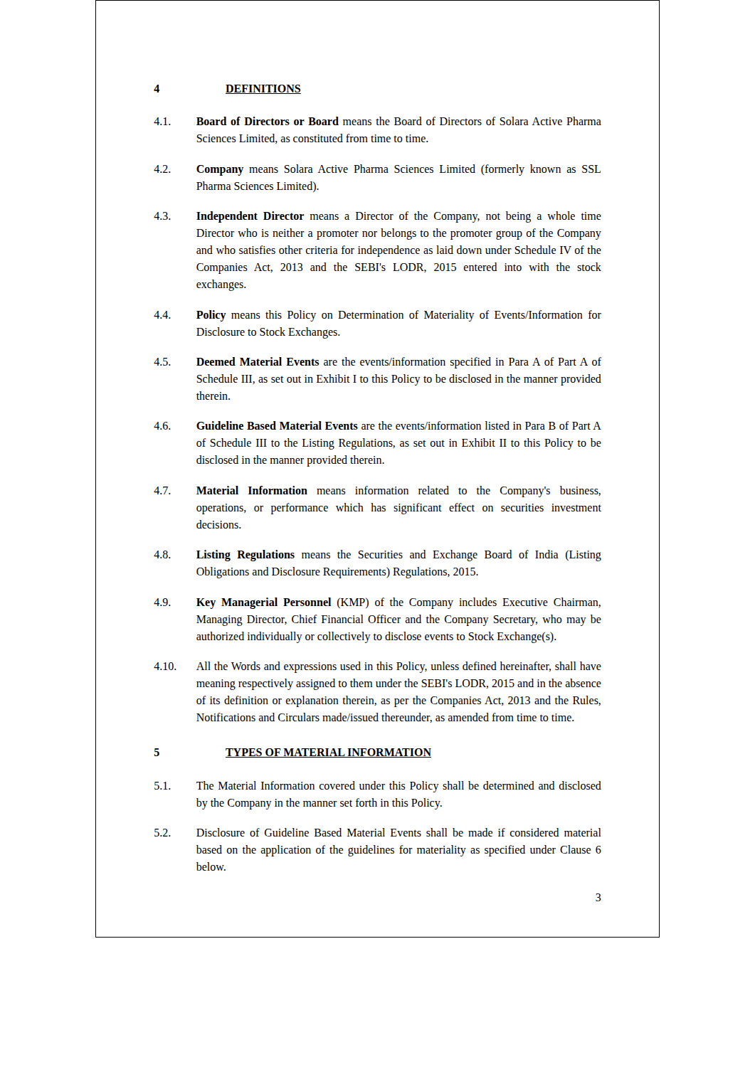4
DEFINITIONS
4.1.
Board of Directors or Board means the Board of Directors of Solara Active Pharma Sciences Limited, as constituted from time to time.
4.2.
Company means Solara Active Pharma Sciences Limited (formerly known as SSL Pharma Sciences Limited).
4.3.
Independent Director means a Director of the Company, not being a whole time Director who is neither a promoter nor belongs to the promoter group of the Company and who satisfies other criteria for independence as laid down under Schedule IV of the Companies Act, 2013 and the SEBI's LODR, 2015 entered into with the stock exchanges.
4.4.
Policy means this Policy on Determination of Materiality of Events/Information for Disclosure to Stock Exchanges.
4.5.
Deemed Material Events are the events/information specified in Para A of Part A of Schedule III, as set out in Exhibit I to this Policy to be disclosed in the manner provided therein.
4.6.
Guideline Based Material Events are the events/information listed in Para B of Part A of Schedule III to the Listing Regulations, as set out in Exhibit II to this Policy to be disclosed in the manner provided therein.
4.7.
Material Information means information related to the Company's business, operations, or performance which has significant effect on securities investment decisions.
4.8.
Listing Regulations means the Securities and Exchange Board of India (Listing Obligations and Disclosure Requirements) Regulations, 2015.
4.9.
Key Managerial Personnel (KMP) of the Company includes Executive Chairman, Managing Director, Chief Financial Officer and the Company Secretary, who may be authorized individually or collectively to disclose events to Stock Exchange(s).
4.10.
All the Words and expressions used in this Policy, unless defined hereinafter, shall have meaning respectively assigned to them under the SEBI's LODR, 2015 and in the absence of its definition or explanation therein, as per the Companies Act, 2013 and the Rules, Notifications and Circulars made/issued thereunder, as amended from time to time.
5
TYPES OF MATERIAL INFORMATION
5.1.
The Material Information covered under this Policy shall be determined and disclosed by the Company in the manner set forth in this Policy.
5.2.
Disclosure of Guideline Based Material Events shall be made if considered material based on the application of the guidelines for materiality as specified under Clause 6 below.
3